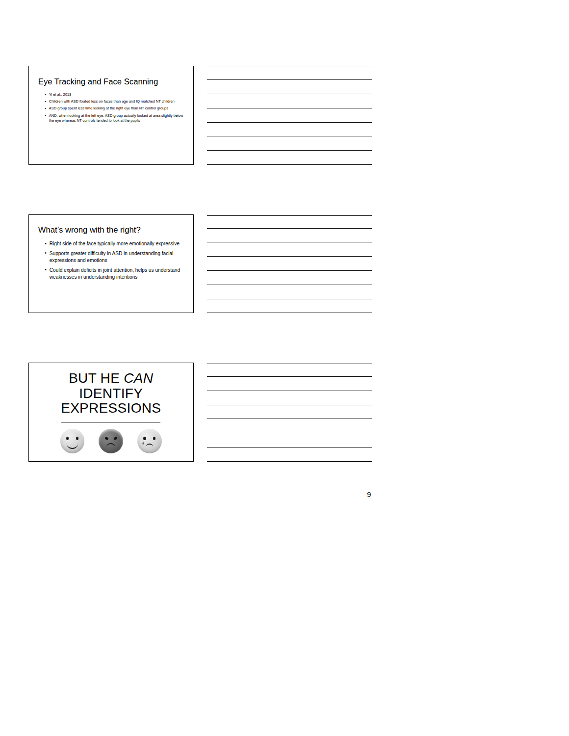Eye Tracking and Face Scanning
Yi et al., 2013
Children with ASD fixated less on faces than age and IQ matched NT children
ASD group spent less time looking at the right eye than NT control groups
AND, when looking at the left eye, ASD group actually looked at area slightly below the eye whereas NT controls tended to look at the pupils
What’s wrong with the right?
Right side of the face typically more emotionally expressive
Supports greater difficulty in ASD in understanding facial expressions and emotions
Could explain deficits in joint attention, helps us understand weaknesses in understanding intentions
BUT HE CAN IDENTIFY
EXPRESSIONS
9